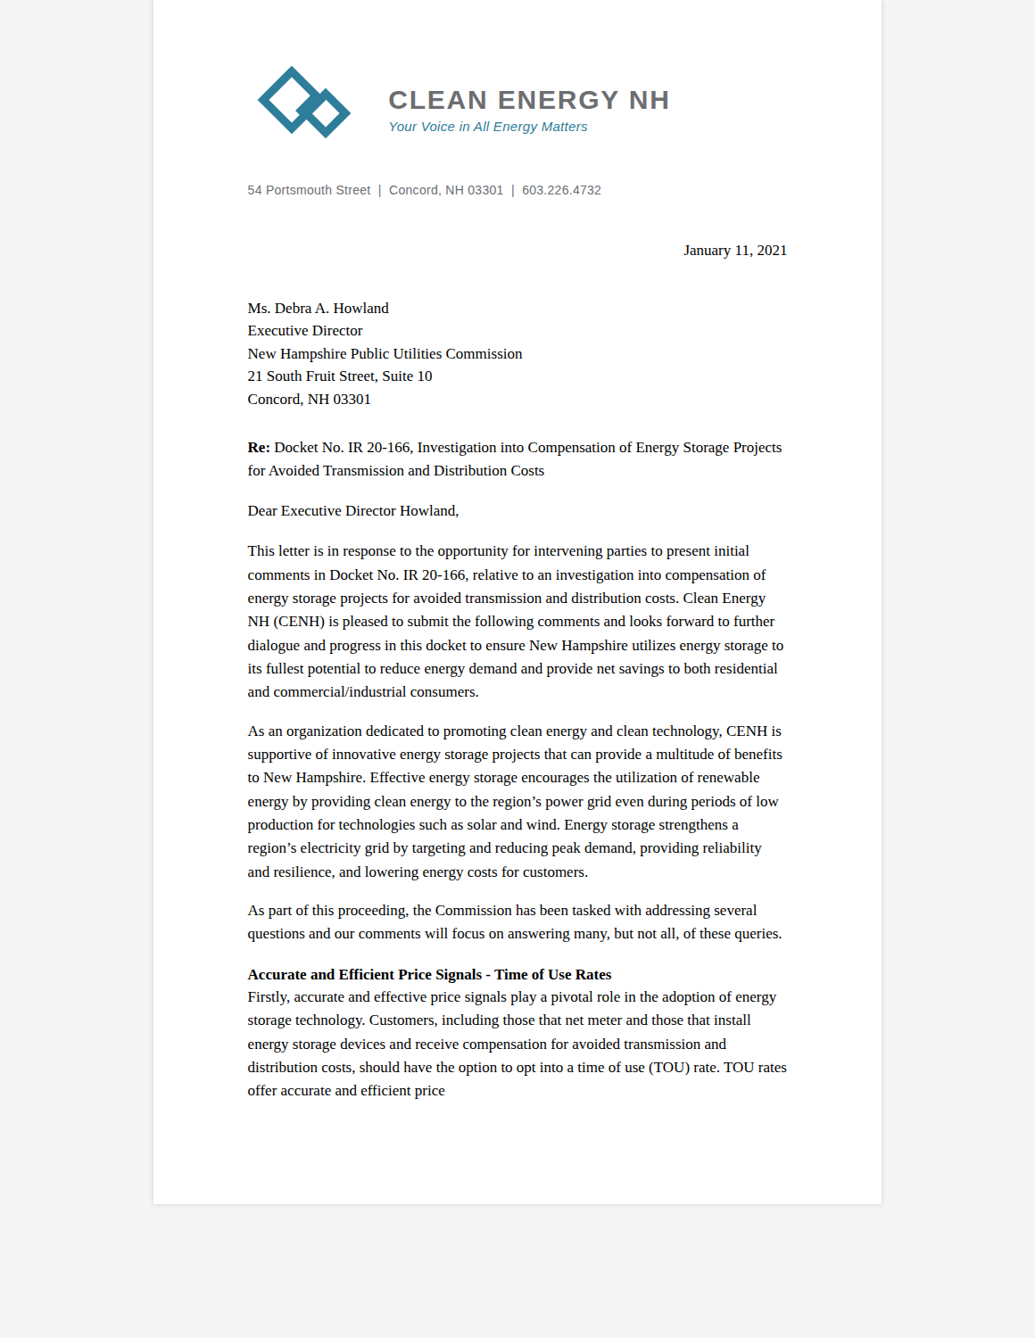CLEAN ENERGY NH
Your Voice in All Energy Matters
54 Portsmouth Street | Concord, NH 03301 | 603.226.4732
January 11, 2021
Ms. Debra A. Howland
Executive Director
New Hampshire Public Utilities Commission
21 South Fruit Street, Suite 10
Concord, NH 03301
Re: Docket No. IR 20-166, Investigation into Compensation of Energy Storage Projects for Avoided Transmission and Distribution Costs
Dear Executive Director Howland,
This letter is in response to the opportunity for intervening parties to present initial comments in Docket No. IR 20-166, relative to an investigation into compensation of energy storage projects for avoided transmission and distribution costs. Clean Energy NH (CENH) is pleased to submit the following comments and looks forward to further dialogue and progress in this docket to ensure New Hampshire utilizes energy storage to its fullest potential to reduce energy demand and provide net savings to both residential and commercial/industrial consumers.
As an organization dedicated to promoting clean energy and clean technology, CENH is supportive of innovative energy storage projects that can provide a multitude of benefits to New Hampshire. Effective energy storage encourages the utilization of renewable energy by providing clean energy to the region’s power grid even during periods of low production for technologies such as solar and wind. Energy storage strengthens a region’s electricity grid by targeting and reducing peak demand, providing reliability and resilience, and lowering energy costs for customers.
As part of this proceeding, the Commission has been tasked with addressing several questions and our comments will focus on answering many, but not all, of these queries.
Accurate and Efficient Price Signals - Time of Use Rates
Firstly, accurate and effective price signals play a pivotal role in the adoption of energy storage technology. Customers, including those that net meter and those that install energy storage devices and receive compensation for avoided transmission and distribution costs, should have the option to opt into a time of use (TOU) rate. TOU rates offer accurate and efficient price